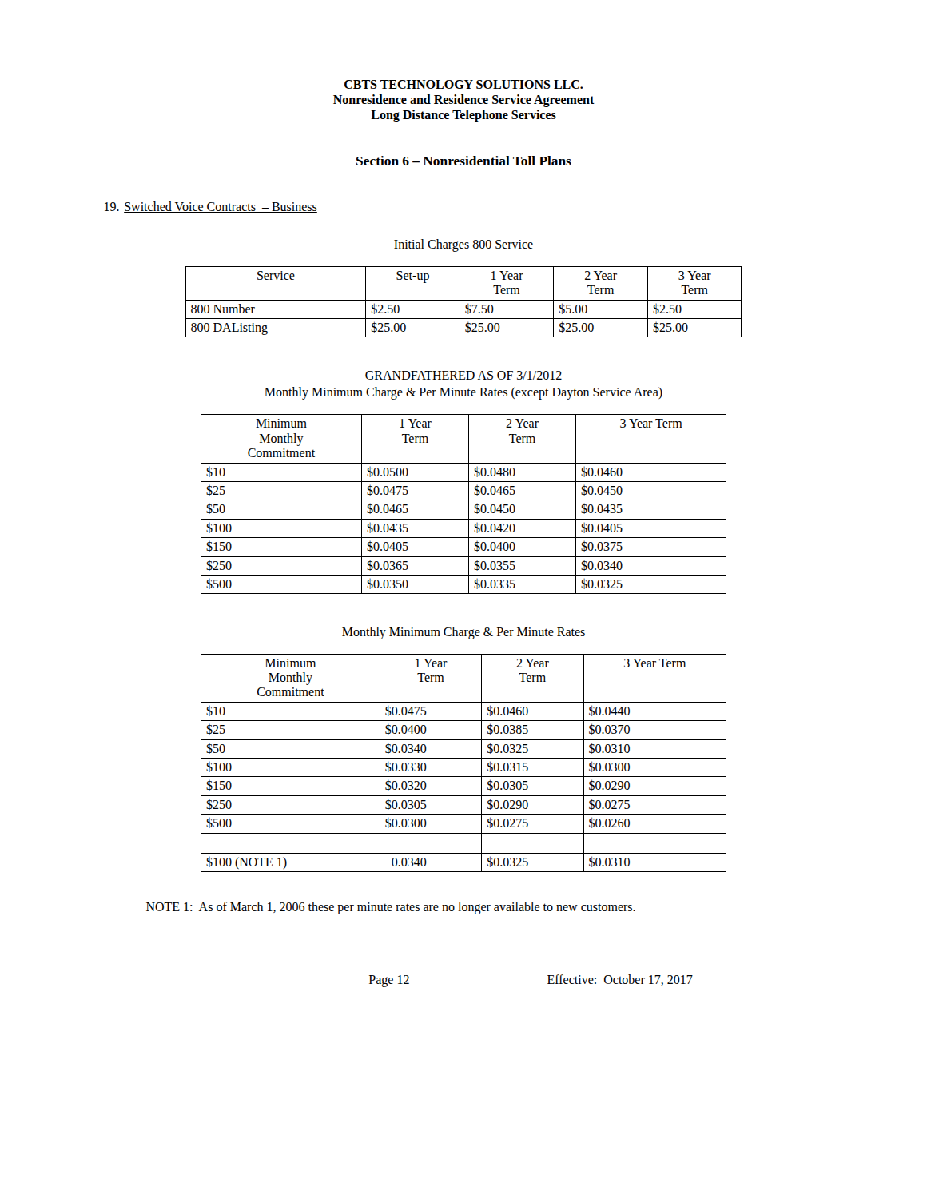CBTS TECHNOLOGY SOLUTIONS LLC.
Nonresidence and Residence Service Agreement
Long Distance Telephone Services
Section 6 – Nonresidential Toll Plans
19. Switched Voice Contracts – Business
Initial Charges 800 Service
| Service | Set-up | 1 Year Term | 2 Year Term | 3 Year Term |
| --- | --- | --- | --- | --- |
| 800 Number | $2.50 | $7.50 | $5.00 | $2.50 |
| 800 DAListing | $25.00 | $25.00 | $25.00 | $25.00 |
GRANDFATHERED AS OF 3/1/2012
Monthly Minimum Charge & Per Minute Rates (except Dayton Service Area)
| Minimum Monthly Commitment | 1 Year Term | 2 Year Term | 3 Year Term |
| --- | --- | --- | --- |
| $10 | $0.0500 | $0.0480 | $0.0460 |
| $25 | $0.0475 | $0.0465 | $0.0450 |
| $50 | $0.0465 | $0.0450 | $0.0435 |
| $100 | $0.0435 | $0.0420 | $0.0405 |
| $150 | $0.0405 | $0.0400 | $0.0375 |
| $250 | $0.0365 | $0.0355 | $0.0340 |
| $500 | $0.0350 | $0.0335 | $0.0325 |
Monthly Minimum Charge & Per Minute Rates
| Minimum Monthly Commitment | 1 Year Term | 2 Year Term | 3 Year Term |
| --- | --- | --- | --- |
| $10 | $0.0475 | $0.0460 | $0.0440 |
| $25 | $0.0400 | $0.0385 | $0.0370 |
| $50 | $0.0340 | $0.0325 | $0.0310 |
| $100 | $0.0330 | $0.0315 | $0.0300 |
| $150 | $0.0320 | $0.0305 | $0.0290 |
| $250 | $0.0305 | $0.0290 | $0.0275 |
| $500 | $0.0300 | $0.0275 | $0.0260 |
| $100 (NOTE 1) | 0.0340 | $0.0325 | $0.0310 |
NOTE 1: As of March 1, 2006 these per minute rates are no longer available to new customers.
Page 12 Effective: October 17, 2017